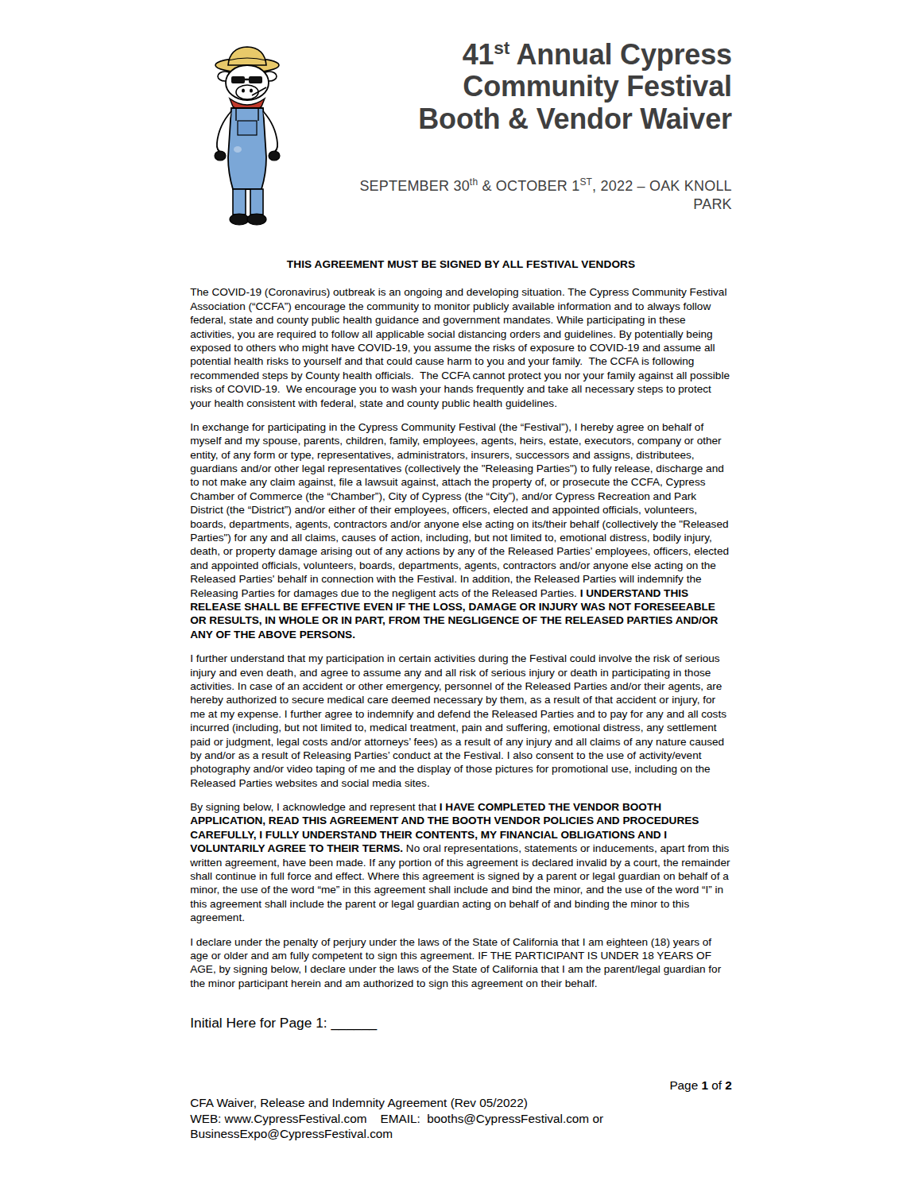41st Annual Cypress Community Festival
Booth & Vendor Waiver
SEPTEMBER 30th & OCTOBER 1ST, 2022 – OAK KNOLL PARK
THIS AGREEMENT MUST BE SIGNED BY ALL FESTIVAL VENDORS
The COVID-19 (Coronavirus) outbreak is an ongoing and developing situation. The Cypress Community Festival Association (“CCFA”) encourage the community to monitor publicly available information and to always follow federal, state and county public health guidance and government mandates. While participating in these activities, you are required to follow all applicable social distancing orders and guidelines. By potentially being exposed to others who might have COVID-19, you assume the risks of exposure to COVID-19 and assume all potential health risks to yourself and that could cause harm to you and your family. The CCFA is following recommended steps by County health officials. The CCFA cannot protect you nor your family against all possible risks of COVID-19. We encourage you to wash your hands frequently and take all necessary steps to protect your health consistent with federal, state and county public health guidelines.
In exchange for participating in the Cypress Community Festival (the “Festival”), I hereby agree on behalf of myself and my spouse, parents, children, family, employees, agents, heirs, estate, executors, company or other entity, of any form or type, representatives, administrators, insurers, successors and assigns, distributees, guardians and/or other legal representatives (collectively the "Releasing Parties") to fully release, discharge and to not make any claim against, file a lawsuit against, attach the property of, or prosecute the CCFA, Cypress Chamber of Commerce (the “Chamber”), City of Cypress (the “City”), and/or Cypress Recreation and Park District (the “District”) and/or either of their employees, officers, elected and appointed officials, volunteers, boards, departments, agents, contractors and/or anyone else acting on its/their behalf (collectively the "Released Parties") for any and all claims, causes of action, including, but not limited to, emotional distress, bodily injury, death, or property damage arising out of any actions by any of the Released Parties’ employees, officers, elected and appointed officials, volunteers, boards, departments, agents, contractors and/or anyone else acting on the Released Parties' behalf in connection with the Festival. In addition, the Released Parties will indemnify the Releasing Parties for damages due to the negligent acts of the Released Parties. I UNDERSTAND THIS RELEASE SHALL BE EFFECTIVE EVEN IF THE LOSS, DAMAGE OR INJURY WAS NOT FORESEEABLE OR RESULTS, IN WHOLE OR IN PART, FROM THE NEGLIGENCE OF THE RELEASED PARTIES AND/OR ANY OF THE ABOVE PERSONS.
I further understand that my participation in certain activities during the Festival could involve the risk of serious injury and even death, and agree to assume any and all risk of serious injury or death in participating in those activities. In case of an accident or other emergency, personnel of the Released Parties and/or their agents, are hereby authorized to secure medical care deemed necessary by them, as a result of that accident or injury, for me at my expense. I further agree to indemnify and defend the Released Parties and to pay for any and all costs incurred (including, but not limited to, medical treatment, pain and suffering, emotional distress, any settlement paid or judgment, legal costs and/or attorneys’ fees) as a result of any injury and all claims of any nature caused by and/or as a result of Releasing Parties’ conduct at the Festival. I also consent to the use of activity/event photography and/or video taping of me and the display of those pictures for promotional use, including on the Released Parties websites and social media sites.
By signing below, I acknowledge and represent that I HAVE COMPLETED THE VENDOR BOOTH APPLICATION, READ THIS AGREEMENT AND THE BOOTH VENDOR POLICIES AND PROCEDURES CAREFULLY, I FULLY UNDERSTAND THEIR CONTENTS, MY FINANCIAL OBLIGATIONS AND I VOLUNTARILY AGREE TO THEIR TERMS. No oral representations, statements or inducements, apart from this written agreement, have been made. If any portion of this agreement is declared invalid by a court, the remainder shall continue in full force and effect. Where this agreement is signed by a parent or legal guardian on behalf of a minor, the use of the word “me” in this agreement shall include and bind the minor, and the use of the word “I” in this agreement shall include the parent or legal guardian acting on behalf of and binding the minor to this agreement.
I declare under the penalty of perjury under the laws of the State of California that I am eighteen (18) years of age or older and am fully competent to sign this agreement. IF THE PARTICIPANT IS UNDER 18 YEARS OF AGE, by signing below, I declare under the laws of the State of California that I am the parent/legal guardian for the minor participant herein and am authorized to sign this agreement on their behalf.
Initial Here for Page 1: ______
Page 1 of 2
CFA Waiver, Release and Indemnity Agreement (Rev 05/2022)
WEB: www.CypressFestival.com EMAIL: booths@CypressFestival.com or BusinessExpo@CypressFestival.com